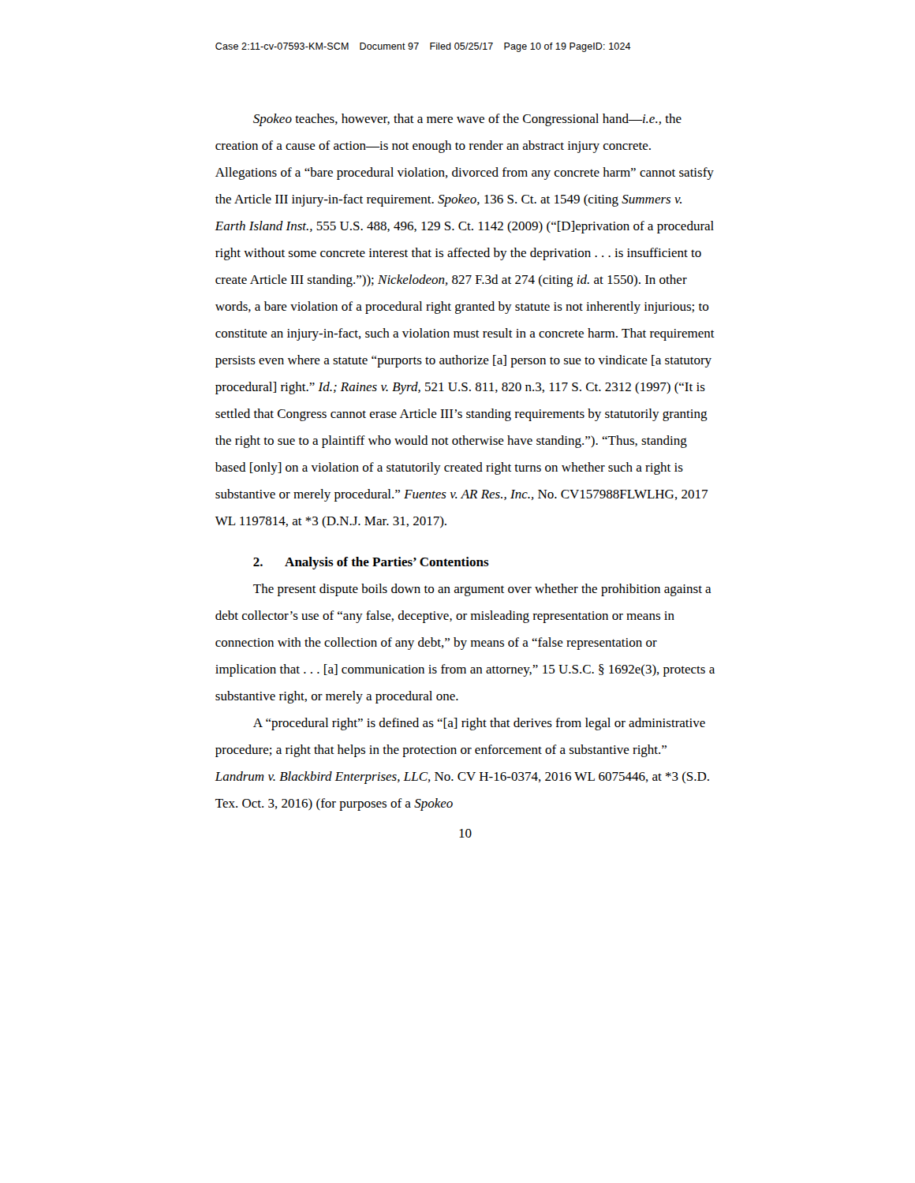Case 2:11-cv-07593-KM-SCM Document 97 Filed 05/25/17 Page 10 of 19 PageID: 1024
Spokeo teaches, however, that a mere wave of the Congressional hand—i.e., the creation of a cause of action—is not enough to render an abstract injury concrete. Allegations of a “bare procedural violation, divorced from any concrete harm” cannot satisfy the Article III injury-in-fact requirement. Spokeo, 136 S. Ct. at 1549 (citing Summers v. Earth Island Inst., 555 U.S. 488, 496, 129 S. Ct. 1142 (2009) (“[D]eprivation of a procedural right without some concrete interest that is affected by the deprivation . . . is insufficient to create Article III standing.”)); Nickelodeon, 827 F.3d at 274 (citing id. at 1550). In other words, a bare violation of a procedural right granted by statute is not inherently injurious; to constitute an injury-in-fact, such a violation must result in a concrete harm. That requirement persists even where a statute “purports to authorize [a] person to sue to vindicate [a statutory procedural] right.” Id.; Raines v. Byrd, 521 U.S. 811, 820 n.3, 117 S. Ct. 2312 (1997) (“It is settled that Congress cannot erase Article III’s standing requirements by statutorily granting the right to sue to a plaintiff who would not otherwise have standing.”). “Thus, standing based [only] on a violation of a statutorily created right turns on whether such a right is substantive or merely procedural.” Fuentes v. AR Res., Inc., No. CV157988FLWLHG, 2017 WL 1197814, at *3 (D.N.J. Mar. 31, 2017).
2. Analysis of the Parties’ Contentions
The present dispute boils down to an argument over whether the prohibition against a debt collector’s use of “any false, deceptive, or misleading representation or means in connection with the collection of any debt,” by means of a “false representation or implication that . . . [a] communication is from an attorney,” 15 U.S.C. § 1692e(3), protects a substantive right, or merely a procedural one.
A “procedural right” is defined as “[a] right that derives from legal or administrative procedure; a right that helps in the protection or enforcement of a substantive right.” Landrum v. Blackbird Enterprises, LLC, No. CV H-16-0374, 2016 WL 6075446, at *3 (S.D. Tex. Oct. 3, 2016) (for purposes of a Spokeo
10